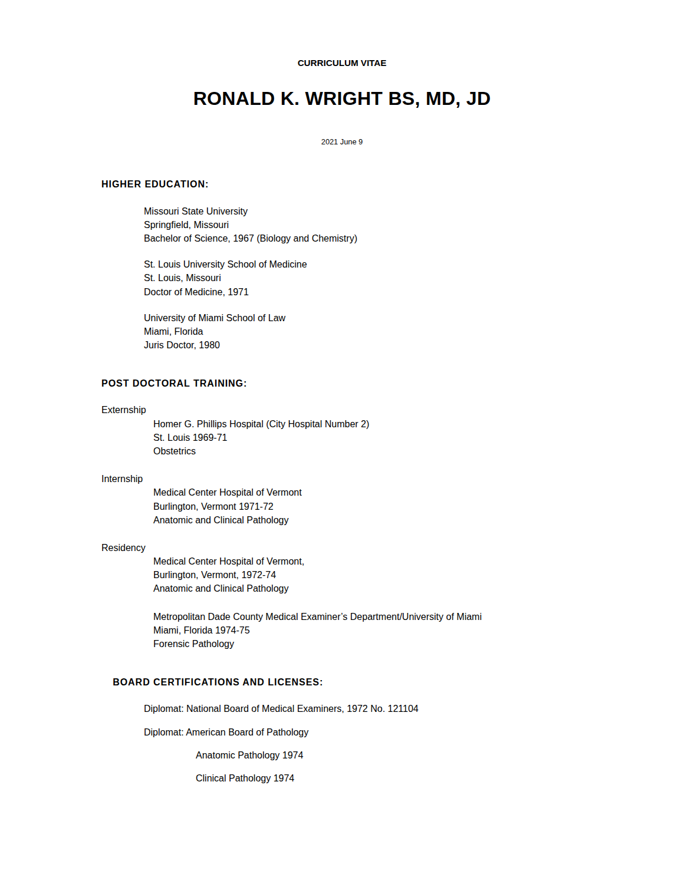CURRICULUM VITAE
RONALD K. WRIGHT BS, MD, JD
2021 June 9
HIGHER EDUCATION:
Missouri State University
Springfield, Missouri
Bachelor of Science, 1967 (Biology and Chemistry)
St. Louis University School of Medicine
St. Louis, Missouri
Doctor of Medicine, 1971
University of Miami School of Law
Miami, Florida
Juris Doctor, 1980
POST DOCTORAL TRAINING:
Externship
Homer G. Phillips Hospital (City Hospital Number 2)
St. Louis 1969-71
Obstetrics
Internship
Medical Center Hospital of Vermont
Burlington, Vermont 1971-72
Anatomic and Clinical Pathology
Residency
Medical Center Hospital of Vermont,
Burlington, Vermont, 1972-74
Anatomic and Clinical Pathology
Metropolitan Dade County Medical Examiner’s Department/University of Miami
Miami, Florida 1974-75
Forensic Pathology
BOARD CERTIFICATIONS AND LICENSES:
Diplomat: National Board of Medical Examiners, 1972 No. 121104
Diplomat: American Board of Pathology
Anatomic Pathology 1974
Clinical Pathology 1974